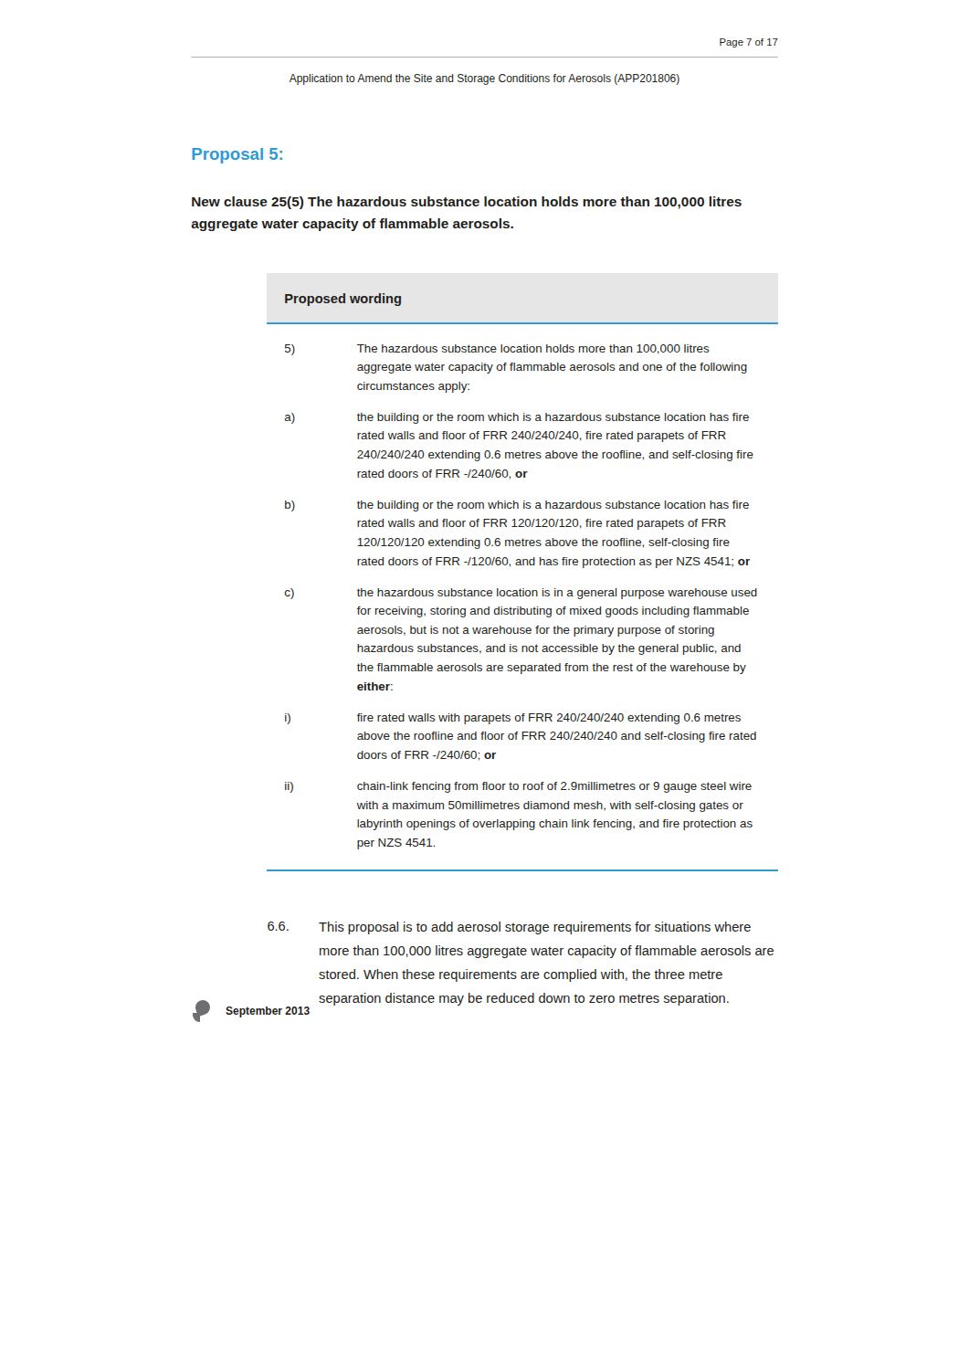Page 7 of 17
Application to Amend the Site and Storage Conditions for Aerosols (APP201806)
Proposal 5:
New clause 25(5) The hazardous substance location holds more than 100,000 litres aggregate water capacity of flammable aerosols.
Proposed wording
5) The hazardous substance location holds more than 100,000 litres aggregate water capacity of flammable aerosols and one of the following circumstances apply:
a) the building or the room which is a hazardous substance location has fire rated walls and floor of FRR 240/240/240, fire rated parapets of FRR 240/240/240 extending 0.6 metres above the roofline, and self-closing fire rated doors of FRR -/240/60, or
b) the building or the room which is a hazardous substance location has fire rated walls and floor of FRR 120/120/120, fire rated parapets of FRR 120/120/120 extending 0.6 metres above the roofline, self-closing fire rated doors of FRR -/120/60, and has fire protection as per NZS 4541; or
c) the hazardous substance location is in a general purpose warehouse used for receiving, storing and distributing of mixed goods including flammable aerosols, but is not a warehouse for the primary purpose of storing hazardous substances, and is not accessible by the general public, and the flammable aerosols are separated from the rest of the warehouse by either:
i) fire rated walls with parapets of FRR 240/240/240 extending 0.6 metres above the roofline and floor of FRR 240/240/240 and self-closing fire rated doors of FRR -/240/60; or
ii) chain-link fencing from floor to roof of 2.9millimetres or 9 gauge steel wire with a maximum 50millimetres diamond mesh, with self-closing gates or labyrinth openings of overlapping chain link fencing, and fire protection as per NZS 4541.
6.6.
This proposal is to add aerosol storage requirements for situations where more than 100,000 litres aggregate water capacity of flammable aerosols are stored. When these requirements are complied with, the three metre separation distance may be reduced down to zero metres separation.
September 2013